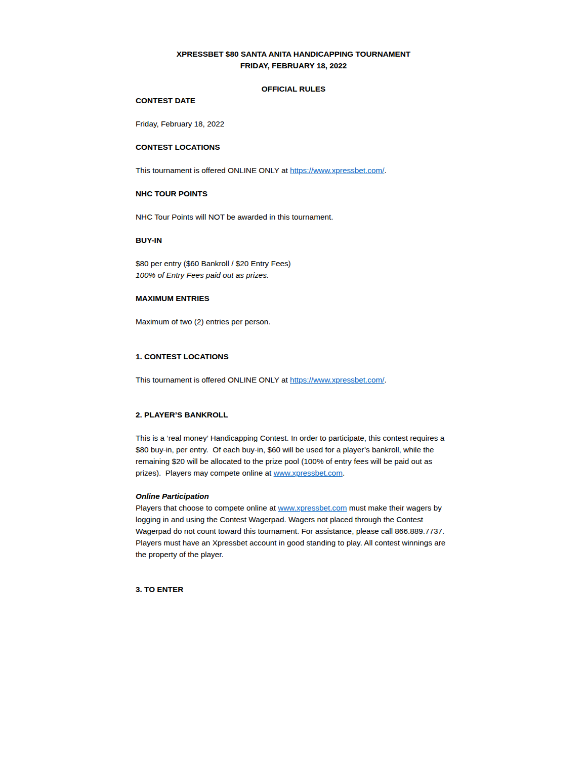XPRESSBET $80 SANTA ANITA HANDICAPPING TOURNAMENT FRIDAY, FEBRUARY 18, 2022
OFFICIAL RULES
CONTEST DATE
Friday, February 18, 2022
CONTEST LOCATIONS
This tournament is offered ONLINE ONLY at https://www.xpressbet.com/.
NHC TOUR POINTS
NHC Tour Points will NOT be awarded in this tournament.
BUY-IN
$80 per entry ($60 Bankroll / $20 Entry Fees)
100% of Entry Fees paid out as prizes.
MAXIMUM ENTRIES
Maximum of two (2) entries per person.
1. CONTEST LOCATIONS
This tournament is offered ONLINE ONLY at https://www.xpressbet.com/.
2. PLAYER’S BANKROLL
This is a ‘real money’ Handicapping Contest. In order to participate, this contest requires a $80 buy-in, per entry. Of each buy-in, $60 will be used for a player’s bankroll, while the remaining $20 will be allocated to the prize pool (100% of entry fees will be paid out as prizes). Players may compete online at www.xpressbet.com.
Online Participation
Players that choose to compete online at www.xpressbet.com must make their wagers by logging in and using the Contest Wagerpad. Wagers not placed through the Contest Wagerpad do not count toward this tournament. For assistance, please call 866.889.7737. Players must have an Xpressbet account in good standing to play. All contest winnings are the property of the player.
3. TO ENTER